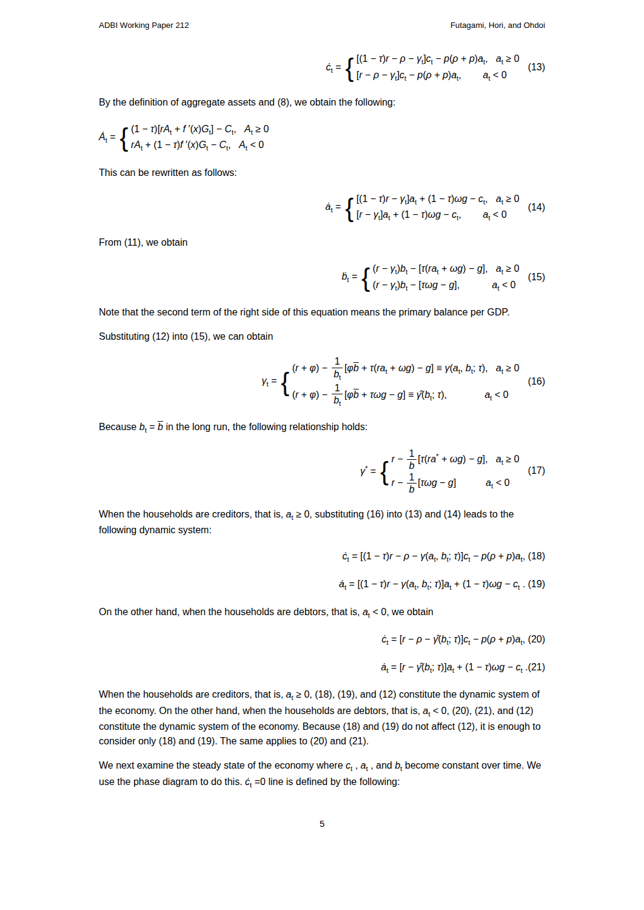ADBI Working Paper 212 Futagami, Hori, and Ohdoi
ċt = {
[(1 − τ)r − ρ − γt]ct − p(ρ + p)at, at ≥ 0
[r − ρ − γt]ct − p(ρ + p)at, at < 0
(13)
By the definition of aggregate assets and (8), we obtain the following:
Ȧt = {
(1 − τ)[rAt + f ′(x)Gt] − Ct, At ≥ 0
rAt + (1 − τ)f ′(x)Gt − Ct, At < 0
This can be rewritten as follows:
ȧt = {
[(1 − τ)r − γt]at + (1 − τ)ωg − ct, at ≥ 0
[r − γt]at + (1 − τ)ωg − ct, at < 0
(14)
From (11), we obtain
ḃt = {
(r − γt)bt − [τ(rat + ωg) − g], at ≥ 0
(r − γt)bt − [τωg − g], at < 0
(15)
Note that the second term of the right side of this equation means the primary balance per GDP.
Substituting (12) into (15), we can obtain
γt = {
(r + φ) − 1 bt[φb + τ(rat + ωg) − g] ≡ γ(at, bt; τ), at ≥ 0
(r + φ) − 1 bt[φb + τωg − g] ≡ γ̂(bt; τ), at < 0
(16)
Because bt = b in the long run, the following relationship holds:
γ* = {
r − 1 b[τ(ra* + ωg) − g], at ≥ 0
r − 1 b[τωg − g] at < 0
(17)
When the households are creditors, that is, at ≥ 0, substituting (16) into (13) and (14) leads to the following dynamic system:
ċt = [(1 − τ)r − ρ − γ(at, bt; τ)]ct − p(ρ + p)at, (18)
ȧt = [(1 − τ)r − γ(at, bt; τ)]at + (1 − τ)ωg − ct . (19)
On the other hand, when the households are debtors, that is, at < 0, we obtain
ċt = [r − ρ − γ̂(bt; τ)]ct − p(ρ + p)at, (20)
ȧt = [r − γ̂(bt; τ)]at + (1 − τ)ωg − ct .(21)
When the households are creditors, that is, at ≥ 0, (18), (19), and (12) constitute the dynamic system of the economy. On the other hand, when the households are debtors, that is, at < 0, (20), (21), and (12) constitute the dynamic system of the economy. Because (18) and (19) do not affect (12), it is enough to consider only (18) and (19). The same applies to (20) and (21).
We next examine the steady state of the economy where ct , at , and bt become constant over time. We use the phase diagram to do this. ċt =0 line is defined by the following:
5